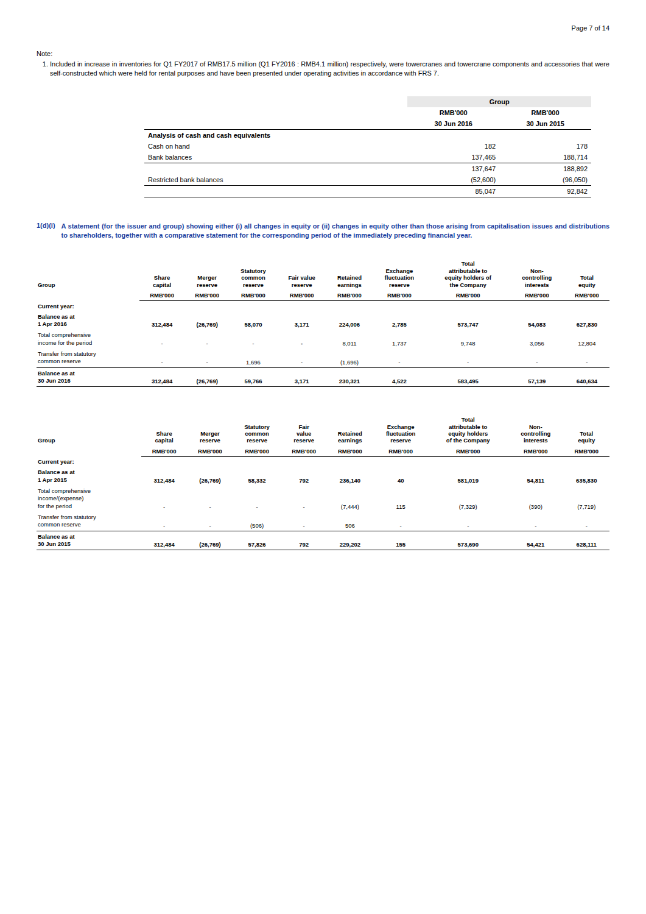Page 7 of 14
Note:
Included in increase in inventories for Q1 FY2017 of RMB17.5 million (Q1 FY2016 : RMB4.1 million) respectively, were towercranes and towercrane components and accessories that were self-constructed which were held for rental purposes and have been presented under operating activities in accordance with FRS 7.
| | Group |
| | RMB'000 | RMB'000 |
| | 30 Jun 2016 | 30 Jun 2015 |
| Analysis of cash and cash equivalents | | |
| Cash on hand | 182 | 178 |
| Bank balances | 137,465 | 188,714 |
| | 137,647 | 188,892 |
| Restricted bank balances | (52,600) | (96,050) |
| | 85,047 | 92,842 |
1(d)(i)
A statement (for the issuer and group) showing either (i) all changes in equity or (ii) changes in equity other than those arising from capitalisation issues and distributions to shareholders, together with a comparative statement for the corresponding period of the immediately preceding financial year.
| Group | Share capital | Merger reserve | Statutory common reserve | Fair value reserve | Retained earnings | Exchange fluctuation reserve | Total attributable to equity holders of the Company | Non- controlling interests | Total equity |
| --- | --- | --- | --- | --- | --- | --- | --- | --- | --- |
| | RMB'000 | RMB'000 | RMB'000 | RMB'000 | RMB'000 | RMB'000 | RMB'000 | RMB'000 | RMB'000 |
| Current year: | |
| Balance as at 1 Apr 2016 | 312,484 | (26,769) | 58,070 | 3,171 | 224,006 | 2,785 | 573,747 | 54,083 | 627,830 |
| Total comprehensive income for the period | - | - | - | - | 8,011 | 1,737 | 9,748 | 3,056 | 12,804 |
| Transfer from statutory common reserve | - | - | 1,696 | - | (1,696) | - | - | - | - |
| Balance as at 30 Jun 2016 | 312,484 | (26,769) | 59,766 | 3,171 | 230,321 | 4,522 | 583,495 | 57,139 | 640,634 |
| Group | Share capital | Merger reserve | Statutory common reserve | Fair value reserve | Retained earnings | Exchange fluctuation reserve | Total attributable to equity holders of the Company | Non- controlling interests | Total equity |
| --- | --- | --- | --- | --- | --- | --- | --- | --- | --- |
| | RMB'000 | RMB'000 | RMB'000 | RMB'000 | RMB'000 | RMB'000 | RMB'000 | RMB'000 | RMB'000 |
| Current year: | |
| Balance as at 1 Apr 2015 | 312,484 | (26,769) | 58,332 | 792 | 236,140 | 40 | 581,019 | 54,811 | 635,830 |
| Total comprehensive income/(expense) for the period | - | - | - | - | (7,444) | 115 | (7,329) | (390) | (7,719) |
| Transfer from statutory common reserve | - | - | (506) | - | 506 | - | - | - | - |
| Balance as at 30 Jun 2015 | 312,484 | (26,769) | 57,826 | 792 | 229,202 | 155 | 573,690 | 54,421 | 628,111 |